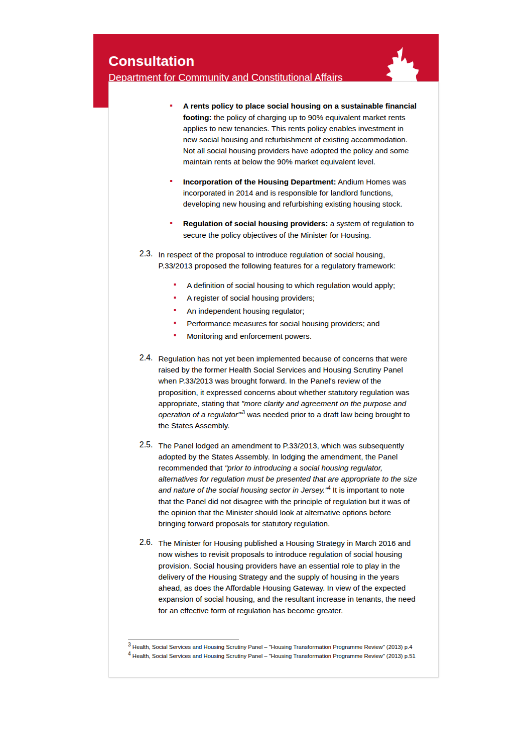States
of Jersey
Consultation
Department for Community and Constitutional Affairs
Strategic Housing Unit
A rents policy to place social housing on a sustainable financial footing: the policy of charging up to 90% equivalent market rents applies to new tenancies. This rents policy enables investment in new social housing and refurbishment of existing accommodation. Not all social housing providers have adopted the policy and some maintain rents at below the 90% market equivalent level.
Incorporation of the Housing Department: Andium Homes was incorporated in 2014 and is responsible for landlord functions, developing new housing and refurbishing existing housing stock.
Regulation of social housing providers: a system of regulation to secure the policy objectives of the Minister for Housing.
2.3.
In respect of the proposal to introduce regulation of social housing, P.33/2013 proposed the following features for a regulatory framework:
A definition of social housing to which regulation would apply;
A register of social housing providers;
An independent housing regulator;
Performance measures for social housing providers; and
Monitoring and enforcement powers.
2.4.
Regulation has not yet been implemented because of concerns that were raised by the former Health Social Services and Housing Scrutiny Panel when P.33/2013 was brought forward. In the Panel's review of the proposition, it expressed concerns about whether statutory regulation was appropriate, stating that "more clarity and agreement on the purpose and operation of a regulator'"3 was needed prior to a draft law being brought to the States Assembly.
2.5.
The Panel lodged an amendment to P.33/2013, which was subsequently adopted by the States Assembly. In lodging the amendment, the Panel recommended that "prior to introducing a social housing regulator, alternatives for regulation must be presented that are appropriate to the size and nature of the social housing sector in Jersey."4 It is important to note that the Panel did not disagree with the principle of regulation but it was of the opinion that the Minister should look at alternative options before bringing forward proposals for statutory regulation.
2.6.
The Minister for Housing published a Housing Strategy in March 2016 and now wishes to revisit proposals to introduce regulation of social housing provision. Social housing providers have an essential role to play in the delivery of the Housing Strategy and the supply of housing in the years ahead, as does the Affordable Housing Gateway. In view of the expected expansion of social housing, and the resultant increase in tenants, the need for an effective form of regulation has become greater.
3 Health, Social Services and Housing Scrutiny Panel – "Housing Transformation Programme Review" (2013) p.4
4 Health, Social Services and Housing Scrutiny Panel – "Housing Transformation Programme Review" (2013) p.51